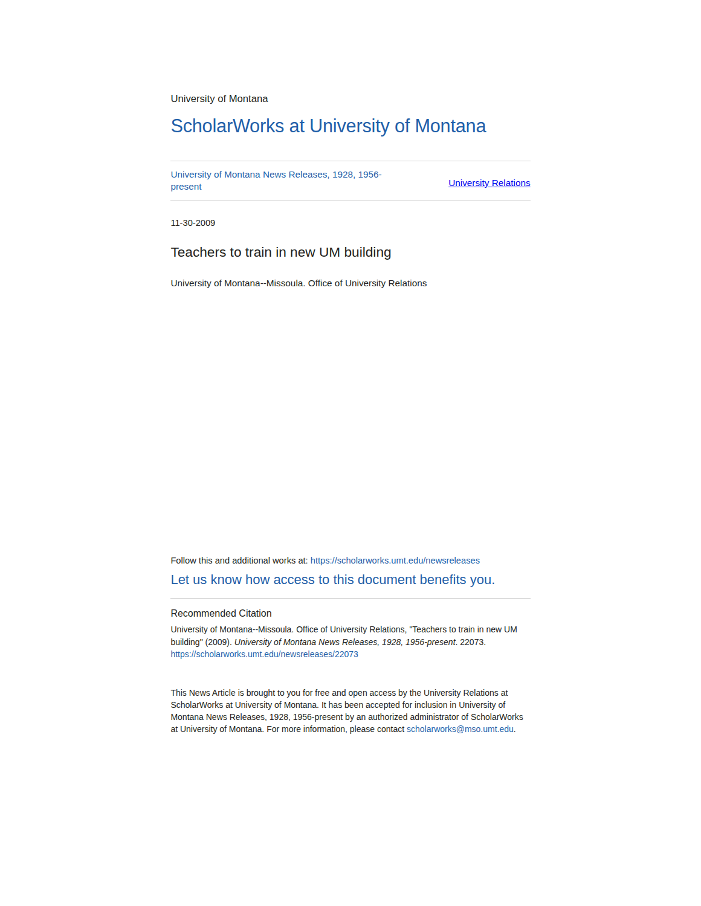University of Montana
ScholarWorks at University of Montana
University of Montana News Releases, 1928, 1956-present
University Relations
11-30-2009
Teachers to train in new UM building
University of Montana--Missoula. Office of University Relations
Follow this and additional works at: https://scholarworks.umt.edu/newsreleases
Let us know how access to this document benefits you.
Recommended Citation
University of Montana--Missoula. Office of University Relations, "Teachers to train in new UM building" (2009). University of Montana News Releases, 1928, 1956-present. 22073.
https://scholarworks.umt.edu/newsreleases/22073
This News Article is brought to you for free and open access by the University Relations at ScholarWorks at University of Montana. It has been accepted for inclusion in University of Montana News Releases, 1928, 1956-present by an authorized administrator of ScholarWorks at University of Montana. For more information, please contact scholarworks@mso.umt.edu.